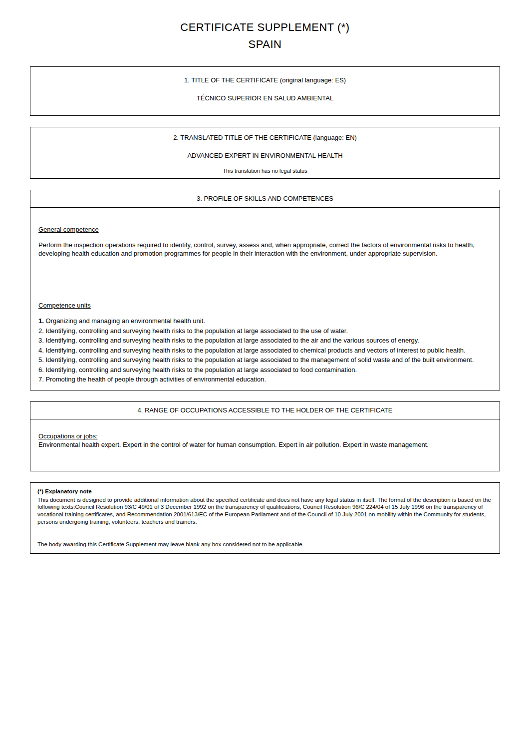CERTIFICATE SUPPLEMENT (*)
SPAIN
1. TITLE OF THE CERTIFICATE (original language: ES)
TÉCNICO SUPERIOR EN SALUD AMBIENTAL
2. TRANSLATED TITLE OF THE CERTIFICATE (language: EN)
ADVANCED EXPERT IN ENVIRONMENTAL HEALTH
This translation has no legal status
3. PROFILE OF SKILLS AND COMPETENCES
General competence
Perform the inspection operations required to identify, control, survey, assess and, when appropriate, correct the factors of environmental risks to health, developing health education and promotion programmes for people in their interaction with the environment, under appropriate supervision.
Competence units
1. Organizing and managing an environmental health unit.
2. Identifying, controlling and surveying health risks to the population at large associated to the use of water.
3. Identifying, controlling and surveying health risks to the population at large associated to the air and the various sources of energy.
4. Identifying, controlling and surveying health risks to the population at large associated to chemical products and vectors of interest to public health.
5. Identifying, controlling and surveying health risks to the population at large associated to the management of solid waste and of the built environment.
6. Identifying, controlling and surveying health risks to the population at large associated to food contamination.
7. Promoting the health of people through activities of environmental education.
4. RANGE OF OCCUPATIONS ACCESSIBLE TO THE HOLDER OF THE CERTIFICATE
Occupations or jobs:
Environmental health expert. Expert in the control of water for human consumption. Expert in air pollution. Expert in waste management.
(*) Explanatory note
This document is designed to provide additional information about the specified certificate and does not have any legal status in itself. The format of the description is based on the following texts:Council Resolution 93/C 49/01 of 3 December 1992 on the transparency of qualifications, Council Resolution 96/C 224/04 of 15 July 1996 on the transparency of vocational training certificates, and Recommendation 2001/613/EC of the European Parliament and of the Council of 10 July 2001 on mobility within the Community for students, persons undergoing training, volunteers, teachers and trainers.
The body awarding this Certificate Supplement may leave blank any box considered not to be applicable.